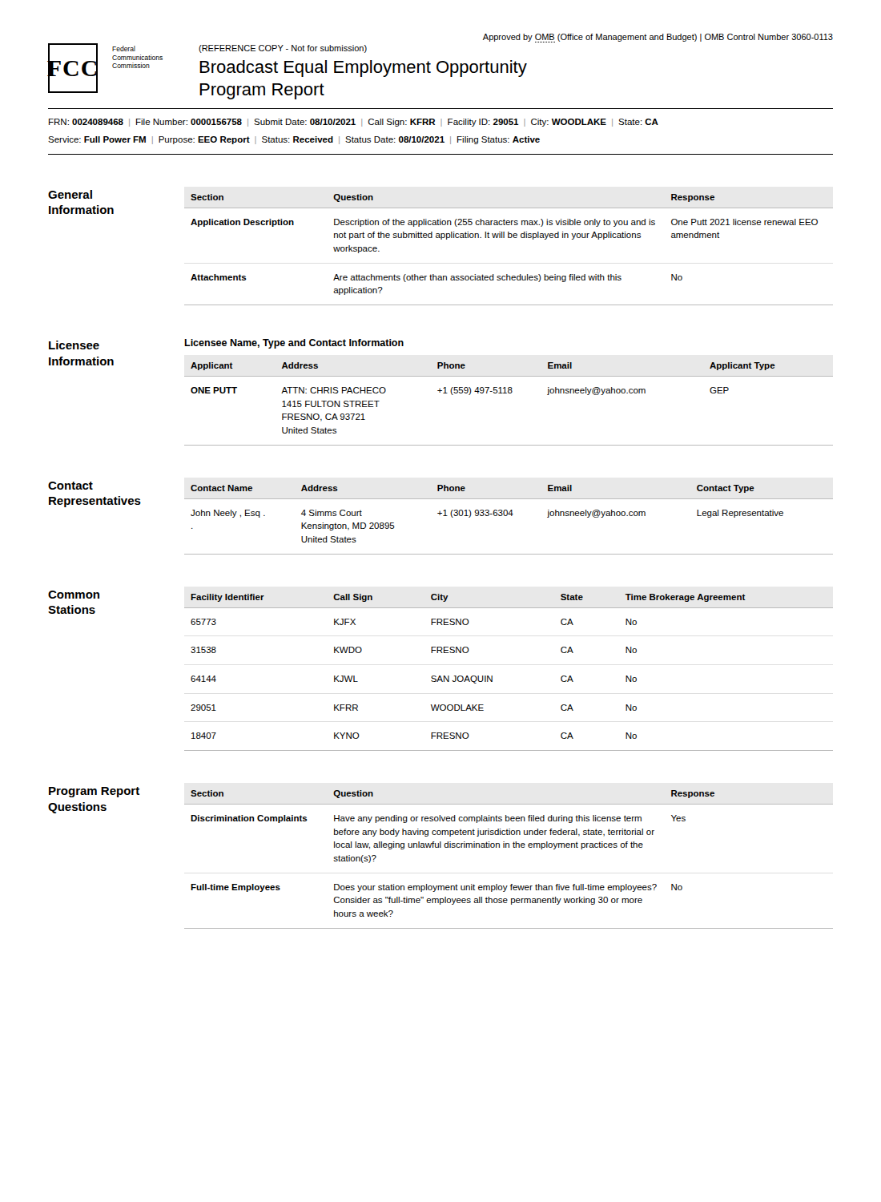Approved by OMB (Office of Management and Budget) | OMB Control Number 3060-0113
FCC
Federal
Communications
Commission
(REFERENCE COPY - Not for submission)
Broadcast Equal Employment Opportunity
Program Report
FRN: 0024089468|File Number: 0000156758|Submit Date: 08/10/2021|Call Sign: KFRR|Facility ID: 29051|City: WOODLAKE|State: CA
Service: Full Power FM|Purpose: EEO Report|Status: Received|Status Date: 08/10/2021|Filing Status: Active
General
Information
| Section | Question | Response |
| --- | --- | --- |
| Application Description | Description of the application (255 characters max.) is visible only to you and is not part of the submitted application. It will be displayed in your Applications workspace. | One Putt 2021 license renewal EEO amendment |
| Attachments | Are attachments (other than associated schedules) being filed with this application? | No |
Licensee
Information
Licensee Name, Type and Contact Information
| Applicant | Address | Phone | Email | Applicant Type |
| --- | --- | --- | --- | --- |
| ONE PUTT | ATTN: CHRIS PACHECO 1415 FULTON STREET FRESNO, CA 93721 United States | +1 (559) 497-5118 | johnsneely@yahoo.com | GEP |
Contact
Representatives
| Contact Name | Address | Phone | Email | Contact Type |
| --- | --- | --- | --- | --- |
| John Neely , Esq . . | 4 Simms Court Kensington, MD 20895 United States | +1 (301) 933-6304 | johnsneely@yahoo.com | Legal Representative |
Common
Stations
| Facility Identifier | Call Sign | City | State | Time Brokerage Agreement |
| --- | --- | --- | --- | --- |
| 65773 | KJFX | FRESNO | CA | No |
| 31538 | KWDO | FRESNO | CA | No |
| 64144 | KJWL | SAN JOAQUIN | CA | No |
| 29051 | KFRR | WOODLAKE | CA | No |
| 18407 | KYNO | FRESNO | CA | No |
Program Report
Questions
| Section | Question | Response |
| --- | --- | --- |
| Discrimination Complaints | Have any pending or resolved complaints been filed during this license term before any body having competent jurisdiction under federal, state, territorial or local law, alleging unlawful discrimination in the employment practices of the station(s)? | Yes |
| Full-time Employees | Does your station employment unit employ fewer than five full-time employees? Consider as "full-time" employees all those permanently working 30 or more hours a week? | No |